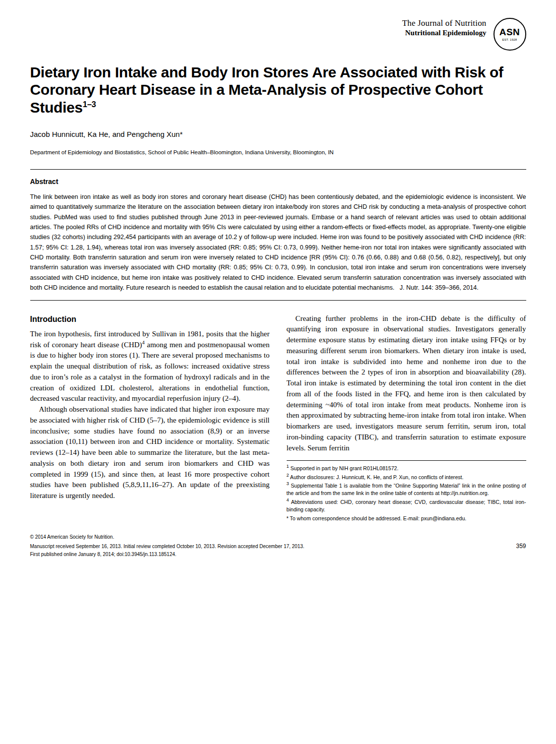The Journal of Nutrition
Nutritional Epidemiology
ASN
EST. 1928
Dietary Iron Intake and Body Iron Stores Are Associated with Risk of Coronary Heart Disease in a Meta-Analysis of Prospective Cohort Studies1–3
Jacob Hunnicutt, Ka He, and Pengcheng Xun*
Department of Epidemiology and Biostatistics, School of Public Health–Bloomington, Indiana University, Bloomington, IN
Abstract
The link between iron intake as well as body iron stores and coronary heart disease (CHD) has been contentiously debated, and the epidemiologic evidence is inconsistent. We aimed to quantitatively summarize the literature on the association between dietary iron intake/body iron stores and CHD risk by conducting a meta-analysis of prospective cohort studies. PubMed was used to find studies published through June 2013 in peer-reviewed journals. Embase or a hand search of relevant articles was used to obtain additional articles. The pooled RRs of CHD incidence and mortality with 95% CIs were calculated by using either a random-effects or fixed-effects model, as appropriate. Twenty-one eligible studies (32 cohorts) including 292,454 participants with an average of 10.2 y of follow-up were included. Heme iron was found to be positively associated with CHD incidence (RR: 1.57; 95% CI: 1.28, 1.94), whereas total iron was inversely associated (RR: 0.85; 95% CI: 0.73, 0.999). Neither heme-iron nor total iron intakes were significantly associated with CHD mortality. Both transferrin saturation and serum iron were inversely related to CHD incidence [RR (95% CI): 0.76 (0.66, 0.88) and 0.68 (0.56, 0.82), respectively], but only transferrin saturation was inversely associated with CHD mortality (RR: 0.85; 95% CI: 0.73, 0.99). In conclusion, total iron intake and serum iron concentrations were inversely associated with CHD incidence, but heme iron intake was positively related to CHD incidence. Elevated serum transferrin saturation concentration was inversely associated with both CHD incidence and mortality. Future research is needed to establish the causal relation and to elucidate potential mechanisms. J. Nutr. 144: 359–366, 2014.
Introduction
The iron hypothesis, first introduced by Sullivan in 1981, posits that the higher risk of coronary heart disease (CHD)4 among men and postmenopausal women is due to higher body iron stores (1). There are several proposed mechanisms to explain the unequal distribution of risk, as follows: increased oxidative stress due to iron’s role as a catalyst in the formation of hydroxyl radicals and in the creation of oxidized LDL cholesterol, alterations in endothelial function, decreased vascular reactivity, and myocardial reperfusion injury (2–4).
Although observational studies have indicated that higher iron exposure may be associated with higher risk of CHD (5–7), the epidemiologic evidence is still inconclusive; some studies have found no association (8,9) or an inverse association (10,11) between iron and CHD incidence or mortality. Systematic reviews (12–14) have been able to summarize the literature, but the last meta-analysis on both dietary iron and serum iron biomarkers and CHD was completed in 1999 (15), and since then, at least 16 more prospective cohort studies have been published (5,8,9,11,16–27). An update of the preexisting literature is urgently needed.
Creating further problems in the iron-CHD debate is the difficulty of quantifying iron exposure in observational studies. Investigators generally determine exposure status by estimating dietary iron intake using FFQs or by measuring different serum iron biomarkers. When dietary iron intake is used, total iron intake is subdivided into heme and nonheme iron due to the differences between the 2 types of iron in absorption and bioavailability (28). Total iron intake is estimated by determining the total iron content in the diet from all of the foods listed in the FFQ, and heme iron is then calculated by determining ~40% of total iron intake from meat products. Nonheme iron is then approximated by subtracting heme-iron intake from total iron intake. When biomarkers are used, investigators measure serum ferritin, serum iron, total iron-binding capacity (TIBC), and transferrin saturation to estimate exposure levels. Serum ferritin
1 Supported in part by NIH grant R01HL081572.
2 Author disclosures: J. Hunnicutt, K. He, and P. Xun, no conflicts of interest.
3 Supplemental Table 1 is available from the “Online Supporting Material” link in the online posting of the article and from the same link in the online table of contents at http://jn.nutrition.org.
4 Abbreviations used: CHD, coronary heart disease; CVD, cardiovascular disease; TIBC, total iron-binding capacity.
* To whom correspondence should be addressed. E-mail: pxun@indiana.edu.
© 2014 American Society for Nutrition.
Manuscript received September 16, 2013. Initial review completed October 10, 2013. Revision accepted December 17, 2013. 359
First published online January 8, 2014; doi:10.3945/jn.113.185124.